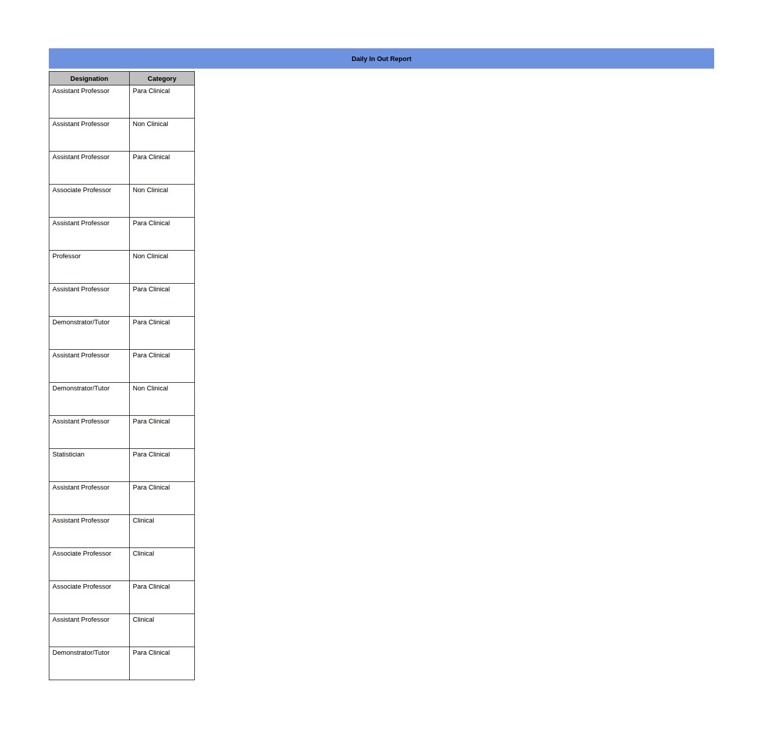Daily In Out Report
| Designation | Category |
| --- | --- |
| Assistant Professor | Para Clinical |
| Assistant Professor | Non Clinical |
| Assistant Professor | Para Clinical |
| Associate Professor | Non Clinical |
| Assistant Professor | Para Clinical |
| Professor | Non Clinical |
| Assistant Professor | Para Clinical |
| Demonstrator/Tutor | Para Clinical |
| Assistant Professor | Para Clinical |
| Demonstrator/Tutor | Non Clinical |
| Assistant Professor | Para Clinical |
| Statistician | Para Clinical |
| Assistant Professor | Para Clinical |
| Assistant Professor | Clinical |
| Associate Professor | Clinical |
| Associate Professor | Para Clinical |
| Assistant Professor | Clinical |
| Demonstrator/Tutor | Para Clinical |